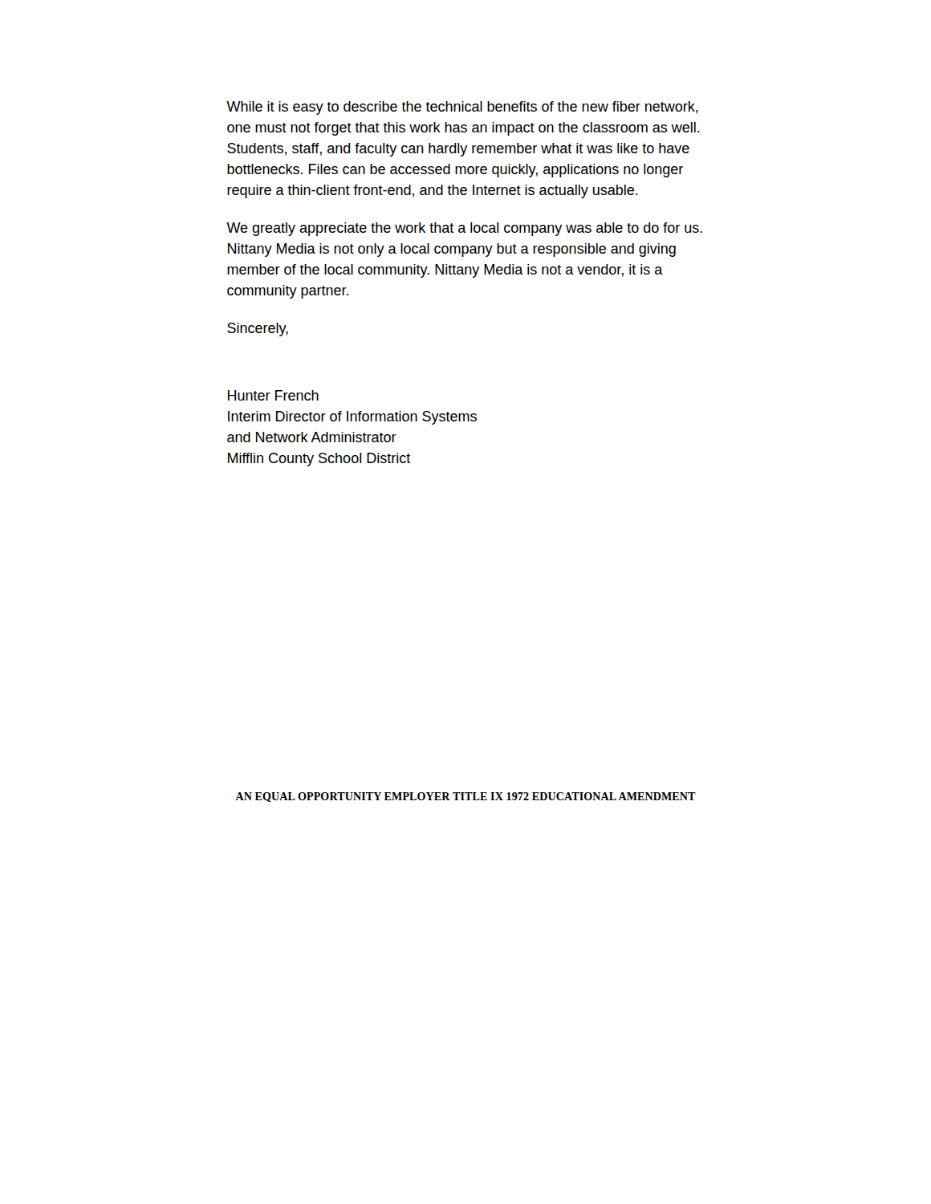While it is easy to describe the technical benefits of the new fiber network, one must not forget that this work has an impact on the classroom as well. Students, staff, and faculty can hardly remember what it was like to have bottlenecks. Files can be accessed more quickly, applications no longer require a thin-client front-end, and the Internet is actually usable.
We greatly appreciate the work that a local company was able to do for us. Nittany Media is not only a local company but a responsible and giving member of the local community. Nittany Media is not a vendor, it is a community partner.
Sincerely,
Hunter French
Interim Director of Information Systems
and Network Administrator
Mifflin County School District
AN EQUAL OPPORTUNITY EMPLOYER TITLE IX 1972 EDUCATIONAL AMENDMENT